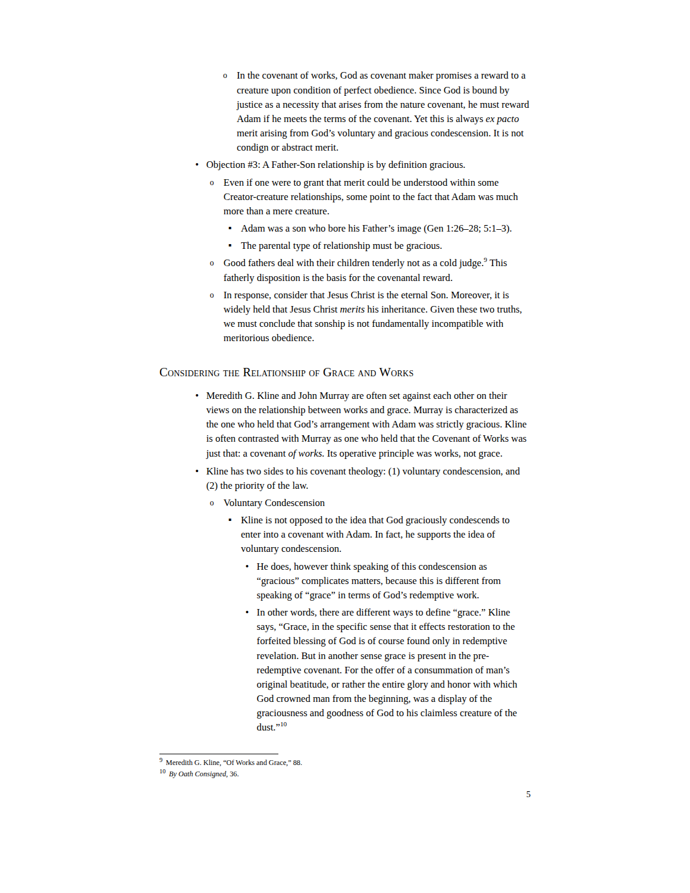In the covenant of works, God as covenant maker promises a reward to a creature upon condition of perfect obedience. Since God is bound by justice as a necessity that arises from the nature covenant, he must reward Adam if he meets the terms of the covenant. Yet this is always ex pacto merit arising from God’s voluntary and gracious condescension. It is not condign or abstract merit.
Objection #3: A Father-Son relationship is by definition gracious.
Even if one were to grant that merit could be understood within some Creator-creature relationships, some point to the fact that Adam was much more than a mere creature.
Adam was a son who bore his Father’s image (Gen 1:26–28; 5:1–3).
The parental type of relationship must be gracious.
Good fathers deal with their children tenderly not as a cold judge.9 This fatherly disposition is the basis for the covenantal reward.
In response, consider that Jesus Christ is the eternal Son. Moreover, it is widely held that Jesus Christ merits his inheritance. Given these two truths, we must conclude that sonship is not fundamentally incompatible with meritorious obedience.
Considering the Relationship of Grace and Works
Meredith G. Kline and John Murray are often set against each other on their views on the relationship between works and grace. Murray is characterized as the one who held that God’s arrangement with Adam was strictly gracious. Kline is often contrasted with Murray as one who held that the Covenant of Works was just that: a covenant of works. Its operative principle was works, not grace.
Kline has two sides to his covenant theology: (1) voluntary condescension, and (2) the priority of the law.
Voluntary Condescension
Kline is not opposed to the idea that God graciously condescends to enter into a covenant with Adam. In fact, he supports the idea of voluntary condescension.
He does, however think speaking of this condescension as “gracious” complicates matters, because this is different from speaking of “grace” in terms of God’s redemptive work.
In other words, there are different ways to define “grace.” Kline says, “Grace, in the specific sense that it effects restoration to the forfeited blessing of God is of course found only in redemptive revelation. But in another sense grace is present in the pre-redemptive covenant. For the offer of a consummation of man’s original beatitude, or rather the entire glory and honor with which God crowned man from the beginning, was a display of the graciousness and goodness of God to his claimless creature of the dust.”10
9 Meredith G. Kline, “Of Works and Grace,” 88.
10 By Oath Consigned, 36.
5